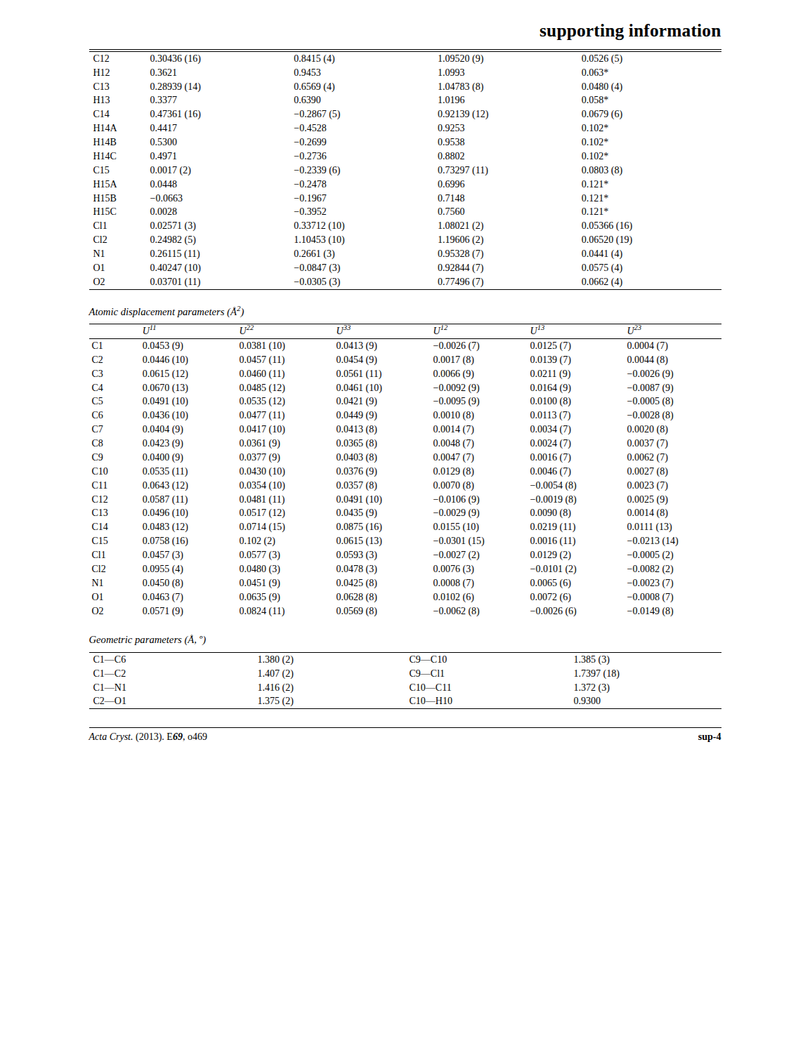supporting information
| C12 | 0.30436 (16) | 0.8415 (4) | 1.09520 (9) | 0.0526 (5) |
| H12 | 0.3621 | 0.9453 | 1.0993 | 0.063* |
| C13 | 0.28939 (14) | 0.6569 (4) | 1.04783 (8) | 0.0480 (4) |
| H13 | 0.3377 | 0.6390 | 1.0196 | 0.058* |
| C14 | 0.47361 (16) | −0.2867 (5) | 0.92139 (12) | 0.0679 (6) |
| H14A | 0.4417 | −0.4528 | 0.9253 | 0.102* |
| H14B | 0.5300 | −0.2699 | 0.9538 | 0.102* |
| H14C | 0.4971 | −0.2736 | 0.8802 | 0.102* |
| C15 | 0.0017 (2) | −0.2339 (6) | 0.73297 (11) | 0.0803 (8) |
| H15A | 0.0448 | −0.2478 | 0.6996 | 0.121* |
| H15B | −0.0663 | −0.1967 | 0.7148 | 0.121* |
| H15C | 0.0028 | −0.3952 | 0.7560 | 0.121* |
| Cl1 | 0.02571 (3) | 0.33712 (10) | 1.08021 (2) | 0.05366 (16) |
| Cl2 | 0.24982 (5) | 1.10453 (10) | 1.19606 (2) | 0.06520 (19) |
| N1 | 0.26115 (11) | 0.2661 (3) | 0.95328 (7) | 0.0441 (4) |
| O1 | 0.40247 (10) | −0.0847 (3) | 0.92844 (7) | 0.0575 (4) |
| O2 | 0.03701 (11) | −0.0305 (3) | 0.77496 (7) | 0.0662 (4) |
Atomic displacement parameters (Å2)
| | U 11 | U 22 | U 33 | U 12 | U 13 | U 23 |
| --- | --- | --- | --- | --- | --- | --- |
| C1 | 0.0453 (9) | 0.0381 (10) | 0.0413 (9) | −0.0026 (7) | 0.0125 (7) | 0.0004 (7) |
| C2 | 0.0446 (10) | 0.0457 (11) | 0.0454 (9) | 0.0017 (8) | 0.0139 (7) | 0.0044 (8) |
| C3 | 0.0615 (12) | 0.0460 (11) | 0.0561 (11) | 0.0066 (9) | 0.0211 (9) | −0.0026 (9) |
| C4 | 0.0670 (13) | 0.0485 (12) | 0.0461 (10) | −0.0092 (9) | 0.0164 (9) | −0.0087 (9) |
| C5 | 0.0491 (10) | 0.0535 (12) | 0.0421 (9) | −0.0095 (9) | 0.0100 (8) | −0.0005 (8) |
| C6 | 0.0436 (10) | 0.0477 (11) | 0.0449 (9) | 0.0010 (8) | 0.0113 (7) | −0.0028 (8) |
| C7 | 0.0404 (9) | 0.0417 (10) | 0.0413 (8) | 0.0014 (7) | 0.0034 (7) | 0.0020 (8) |
| C8 | 0.0423 (9) | 0.0361 (9) | 0.0365 (8) | 0.0048 (7) | 0.0024 (7) | 0.0037 (7) |
| C9 | 0.0400 (9) | 0.0377 (9) | 0.0403 (8) | 0.0047 (7) | 0.0016 (7) | 0.0062 (7) |
| C10 | 0.0535 (11) | 0.0430 (10) | 0.0376 (9) | 0.0129 (8) | 0.0046 (7) | 0.0027 (8) |
| C11 | 0.0643 (12) | 0.0354 (10) | 0.0357 (8) | 0.0070 (8) | −0.0054 (8) | 0.0023 (7) |
| C12 | 0.0587 (11) | 0.0481 (11) | 0.0491 (10) | −0.0106 (9) | −0.0019 (8) | 0.0025 (9) |
| C13 | 0.0496 (10) | 0.0517 (12) | 0.0435 (9) | −0.0029 (9) | 0.0090 (8) | 0.0014 (8) |
| C14 | 0.0483 (12) | 0.0714 (15) | 0.0875 (16) | 0.0155 (10) | 0.0219 (11) | 0.0111 (13) |
| C15 | 0.0758 (16) | 0.102 (2) | 0.0615 (13) | −0.0301 (15) | 0.0016 (11) | −0.0213 (14) |
| Cl1 | 0.0457 (3) | 0.0577 (3) | 0.0593 (3) | −0.0027 (2) | 0.0129 (2) | −0.0005 (2) |
| Cl2 | 0.0955 (4) | 0.0480 (3) | 0.0478 (3) | 0.0076 (3) | −0.0101 (2) | −0.0082 (2) |
| N1 | 0.0450 (8) | 0.0451 (9) | 0.0425 (8) | 0.0008 (7) | 0.0065 (6) | −0.0023 (7) |
| O1 | 0.0463 (7) | 0.0635 (9) | 0.0628 (8) | 0.0102 (6) | 0.0072 (6) | −0.0008 (7) |
| O2 | 0.0571 (9) | 0.0824 (11) | 0.0569 (8) | −0.0062 (8) | −0.0026 (6) | −0.0149 (8) |
Geometric parameters (Å, º)
| C1—C6 | 1.380 (2) | C9—C10 | 1.385 (3) |
| C1—C2 | 1.407 (2) | C9—Cl1 | 1.7397 (18) |
| C1—N1 | 1.416 (2) | C10—C11 | 1.372 (3) |
| C2—O1 | 1.375 (2) | C10—H10 | 0.9300 |
Acta Cryst. (2013). E 69, o469
sup-4